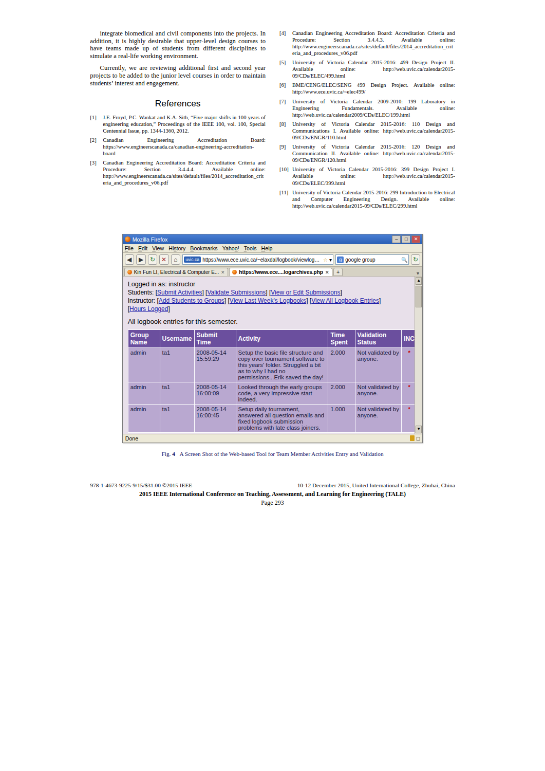integrate biomedical and civil components into the projects. In addition, it is highly desirable that upper-level design courses to have teams made up of students from different disciplines to simulate a real-life working environment.
Currently, we are reviewing additional first and second year projects to be added to the junior level courses in order to maintain students’ interest and engagement.
References
[1] J.E. Froyd, P.C. Wankat and K.A. Sith, “Five major shifts in 100 years of engineering education,” Proceedings of the IEEE 100, vol. 100, Special Centennial Issue, pp. 1344-1360, 2012.
[2] Canadian Engineering Accreditation Board: https://www.engineerscanada.ca/canadian-engineering-accreditation-board
[3] Canadian Engineering Accreditation Board: Accreditation Criteria and Procedure: Section 3.4.4.4. Available online: http://www.engineerscanada.ca/sites/default/files/2014_accreditation_criteria_and_procedures_v06.pdf
[4] Canadian Engineering Accreditation Board: Accreditation Criteria and Procedure: Section 3.4.4.3. Available online: http://www.engineerscanada.ca/sites/default/files/2014_accreditation_criteria_and_procedures_v06.pdf
[5] University of Victoria Calendar 2015-2016: 499 Design Project II. Available online: http://web.uvic.ca/calendar2015-09/CDs/ELEC/499.html
[6] BME/CENG/ELEC/SENG 499 Design Project. Available online: http://www.ece.uvic.ca/~elec499/
[7] University of Victoria Calendar 2009-2010: 199 Laboratory in Engineering Fundamentals. Available online: http://web.uvic.ca/calendar2009/CDs/ELEC/199.html
[8] University of Victoria Calendar 2015-2016: 110 Design and Communications I. Available online: http://web.uvic.ca/calendar2015-09/CDs/ENGR/110.html
[9] University of Victoria Calendar 2015-2016: 120 Design and Communication II. Available online: http://web.uvic.ca/calendar2015-09/CDs/ENGR/120.html
[10] University of Victoria Calendar 2015-2016: 399 Design Project I. Available online: http://web.uvic.ca/calendar2015-09/CDs/ELEC/399.html
[11] University of Victoria Calendar 2015-2016: 299 Introduction to Electrical and Computer Engineering Design. Available online: http://web.uvic.ca/calendar2015-09/CDs/ELEC/299.html
Mozilla Firefox
–□✕
File Edit View History Bookmarks Yahoo!Tools Help
◀ ▶ ↻ ✕ ⌂
uvic.ca https://www.ece.uvic.ca/~elaxdal/logbook/viewlogarchives. ☆ ▾
g google group 🔍
↻
Kin Fun LI, Electrical & Computer E...✕
https://www.ece....logarchives.php✕
+
▾
▲
▼
Logged in as: instructor
Students: [Submit Activities] [Validate Submissions] [View or Edit Submissions]
Instructor: [Add Students to Groups] [View Last Week's Logbooks] [View All Logbook Entries]
[Hours Logged]
All logbook entries for this semester.
| Group Name | Username | Submit Time | Activity | Time Spent | Validation Status | INC |
| --- | --- | --- | --- | --- | --- | --- |
| admin | ta1 | 2008-05-14 15:59:29 | Setup the basic file structure and copy over tournament software to this years' folder. Struggled a bit as to why I had no permissions...Erik saved the day! | 2.000 | Not validated by anyone. | * |
| admin | ta1 | 2008-05-14 16:00:09 | Looked through the early groups code, a very impressive start indeed. | 2.000 | Not validated by anyone. | * |
| admin | ta1 | 2008-05-14 16:00:45 | Setup daily tournament, answered all question emails and fixed logbook submission problems with late class joiners. | 1.000 | Not validated by anyone. | * |
Done □
Fig. 4 A Screen Shot of the Web-based Tool for Team Member Activities Entry and Validation
978-1-4673-9225-9/15/$31.00 ©2015 IEEE 10-12 December 2015, United International College, Zhuhai, China
2015 IEEE International Conference on Teaching, Assessment, and Learning for Engineering (TALE)
Page 293